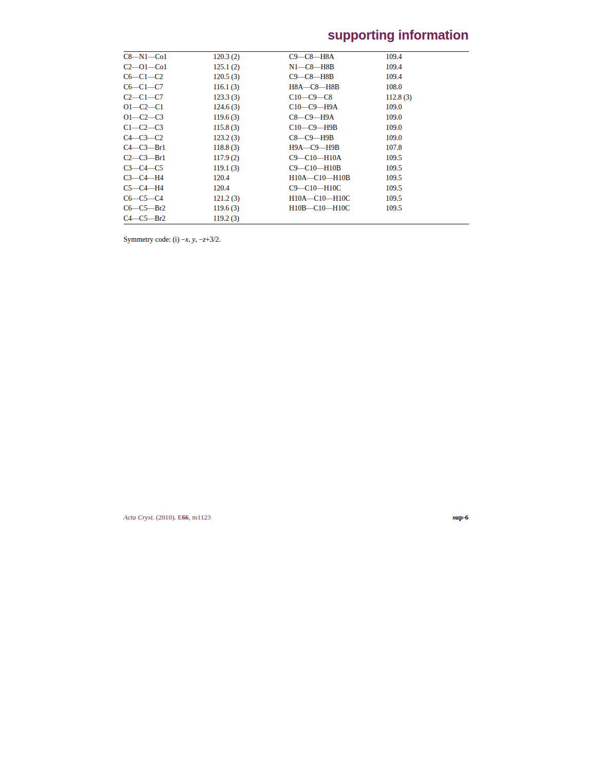supporting information
| C8—N1—Co1 | 120.3 (2) | C9—C8—H8A | 109.4 |
| C2—O1—Co1 | 125.1 (2) | N1—C8—H8B | 109.4 |
| C6—C1—C2 | 120.5 (3) | C9—C8—H8B | 109.4 |
| C6—C1—C7 | 116.1 (3) | H8A—C8—H8B | 108.0 |
| C2—C1—C7 | 123.3 (3) | C10—C9—C8 | 112.8 (3) |
| O1—C2—C1 | 124.6 (3) | C10—C9—H9A | 109.0 |
| O1—C2—C3 | 119.6 (3) | C8—C9—H9A | 109.0 |
| C1—C2—C3 | 115.8 (3) | C10—C9—H9B | 109.0 |
| C4—C3—C2 | 123.2 (3) | C8—C9—H9B | 109.0 |
| C4—C3—Br1 | 118.8 (3) | H9A—C9—H9B | 107.8 |
| C2—C3—Br1 | 117.9 (2) | C9—C10—H10A | 109.5 |
| C3—C4—C5 | 119.1 (3) | C9—C10—H10B | 109.5 |
| C3—C4—H4 | 120.4 | H10A—C10—H10B | 109.5 |
| C5—C4—H4 | 120.4 | C9—C10—H10C | 109.5 |
| C6—C5—C4 | 121.2 (3) | H10A—C10—H10C | 109.5 |
| C6—C5—Br2 | 119.6 (3) | H10B—C10—H10C | 109.5 |
| C4—C5—Br2 | 119.2 (3) | | |
Symmetry code: (i) −x, y, −z+3/2.
Acta Cryst. (2010). E66, m1123 sup-6